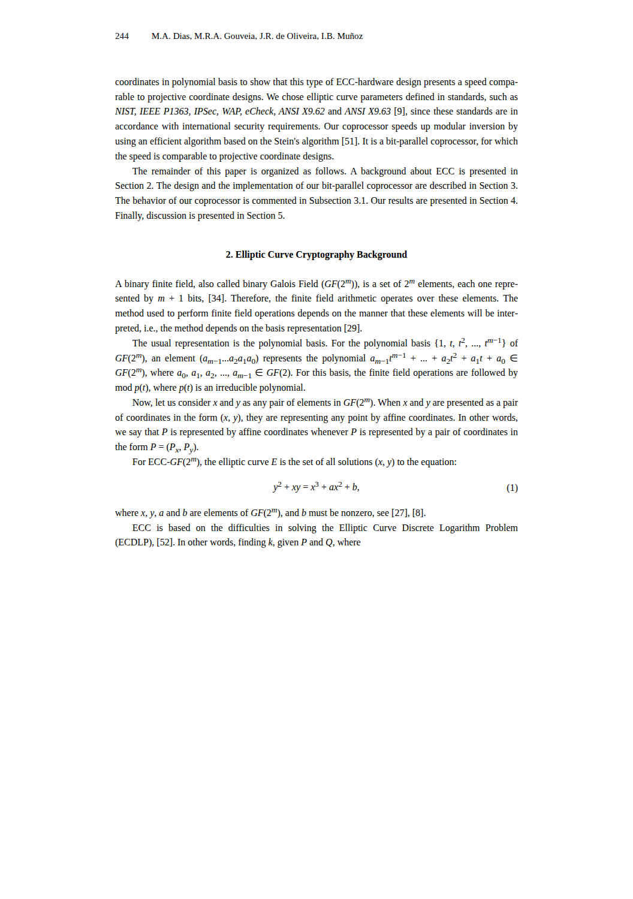244 M.A. Dias, M.R.A. Gouveia, J.R. de Oliveira, I.B. Muñoz
coordinates in polynomial basis to show that this type of ECC-hardware design presents a speed comparable to projective coordinate designs. We chose elliptic curve parameters defined in standards, such as NIST, IEEE P1363, IPSec, WAP, eCheck, ANSI X9.62 and ANSI X9.63 [9], since these standards are in accordance with international security requirements. Our coprocessor speeds up modular inversion by using an efficient algorithm based on the Stein's algorithm [51]. It is a bit-parallel coprocessor, for which the speed is comparable to projective coordinate designs.
The remainder of this paper is organized as follows. A background about ECC is presented in Section 2. The design and the implementation of our bit-parallel coprocessor are described in Section 3. The behavior of our coprocessor is commented in Subsection 3.1. Our results are presented in Section 4. Finally, discussion is presented in Section 5.
2. Elliptic Curve Cryptography Background
A binary finite field, also called binary Galois Field (GF(2m)), is a set of 2m elements, each one represented by m + 1 bits, [34]. Therefore, the finite field arithmetic operates over these elements. The method used to perform finite field operations depends on the manner that these elements will be interpreted, i.e., the method depends on the basis representation [29].
The usual representation is the polynomial basis. For the polynomial basis {1, t, t2, ..., tm−1} of GF(2m), an element (am−1...a2a1a0) represents the polynomial am−1tm−1 + ... + a2t2 + a1t + a0 ∈ GF(2m), where a0, a1, a2, ..., am−1 ∈ GF(2). For this basis, the finite field operations are followed by mod p(t), where p(t) is an irreducible polynomial.
Now, let us consider x and y as any pair of elements in GF(2m). When x and y are presented as a pair of coordinates in the form (x, y), they are representing any point by affine coordinates. In other words, we say that P is represented by affine coordinates whenever P is represented by a pair of coordinates in the form P = (Px, Py).
For ECC-GF(2m), the elliptic curve E is the set of all solutions (x, y) to the equation:
y2 + xy = x3 + ax2 + b, (1)
where x, y, a and b are elements of GF(2m), and b must be nonzero, see [27], [8].
ECC is based on the difficulties in solving the Elliptic Curve Discrete Logarithm Problem (ECDLP), [52]. In other words, finding k, given P and Q, where